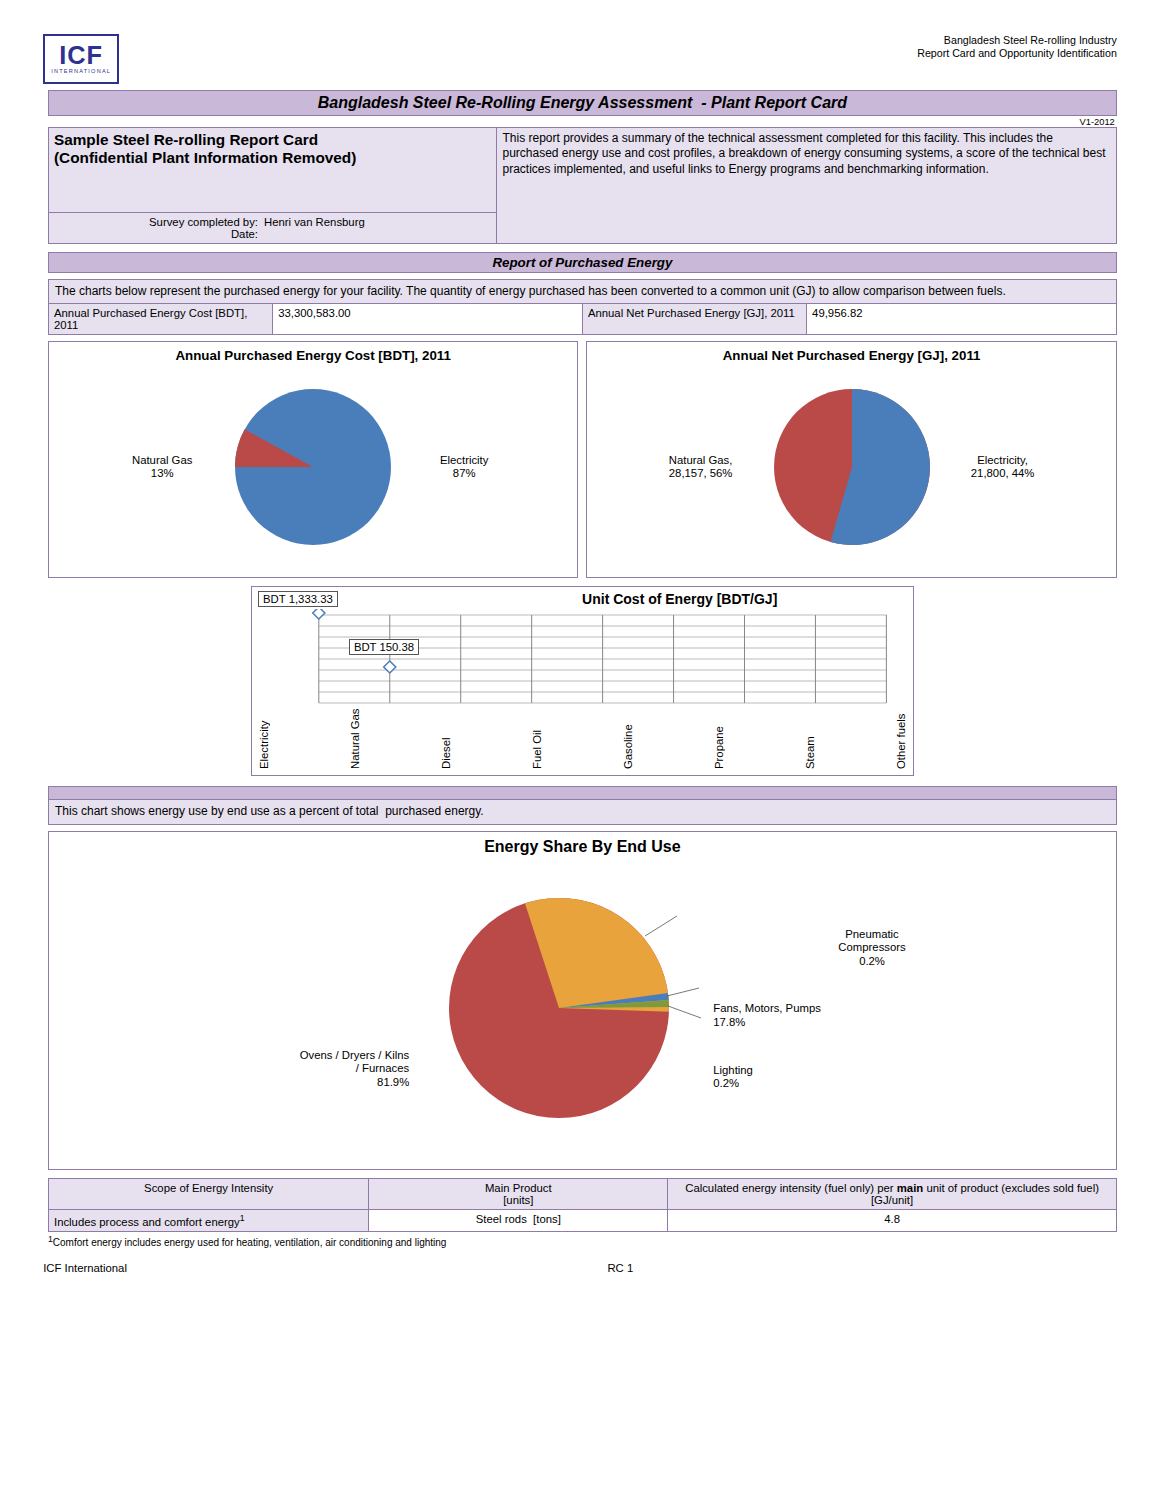ICF
INTERNATIONAL
Bangladesh Steel Re-rolling Industry
Report Card and Opportunity Identification
Bangladesh Steel Re-Rolling Energy Assessment - Plant Report Card
V1-2012
| Sample Steel Re-rolling Report Card (Confidential Plant Information Removed) | This report provides a summary of the technical assessment completed for this facility. This includes the purchased energy use and cost profiles, a breakdown of energy consuming systems, a score of the technical best practices implemented, and useful links to Energy programs and benchmarking information. |
| Survey completed by: Henri van Rensburg Date: |
Report of Purchased Energy
The charts below represent the purchased energy for your facility. The quantity of energy purchased has been converted to a common unit (GJ) to allow comparison between fuels.
| Annual Purchased Energy Cost [BDT], 2011 | 33,300,583.00 | Annual Net Purchased Energy [GJ], 2011 | 49,956.82 |
Annual Purchased Energy Cost [BDT], 2011
Natural Gas
13%
Electricity
87%
Annual Net Purchased Energy [GJ], 2011
Natural Gas,
28,157, 56%
Electricity,
21,800, 44%
BDT 1,333.33
Unit Cost of Energy [BDT/GJ]
BDT 150.38
Electricity Natural Gas Diesel Fuel Oil Gasoline Propane Steam Other fuels
This chart shows energy use by end use as a percent of total purchased energy.
Energy Share By End Use
Ovens / Dryers / Kilns
/ Furnaces
81.9%
Pneumatic
Compressors
0.2%
Fans, Motors, Pumps
17.8%
Lighting
0.2%
| Scope of Energy Intensity | Main Product [units] | Calculated energy intensity (fuel only) per main unit of product (excludes sold fuel) [GJ/unit] |
| Includes process and comfort energy 1 | Steel rods [tons] | 4.8 |
1Comfort energy includes energy used for heating, ventilation, air conditioning and lighting
ICF International
RC 1